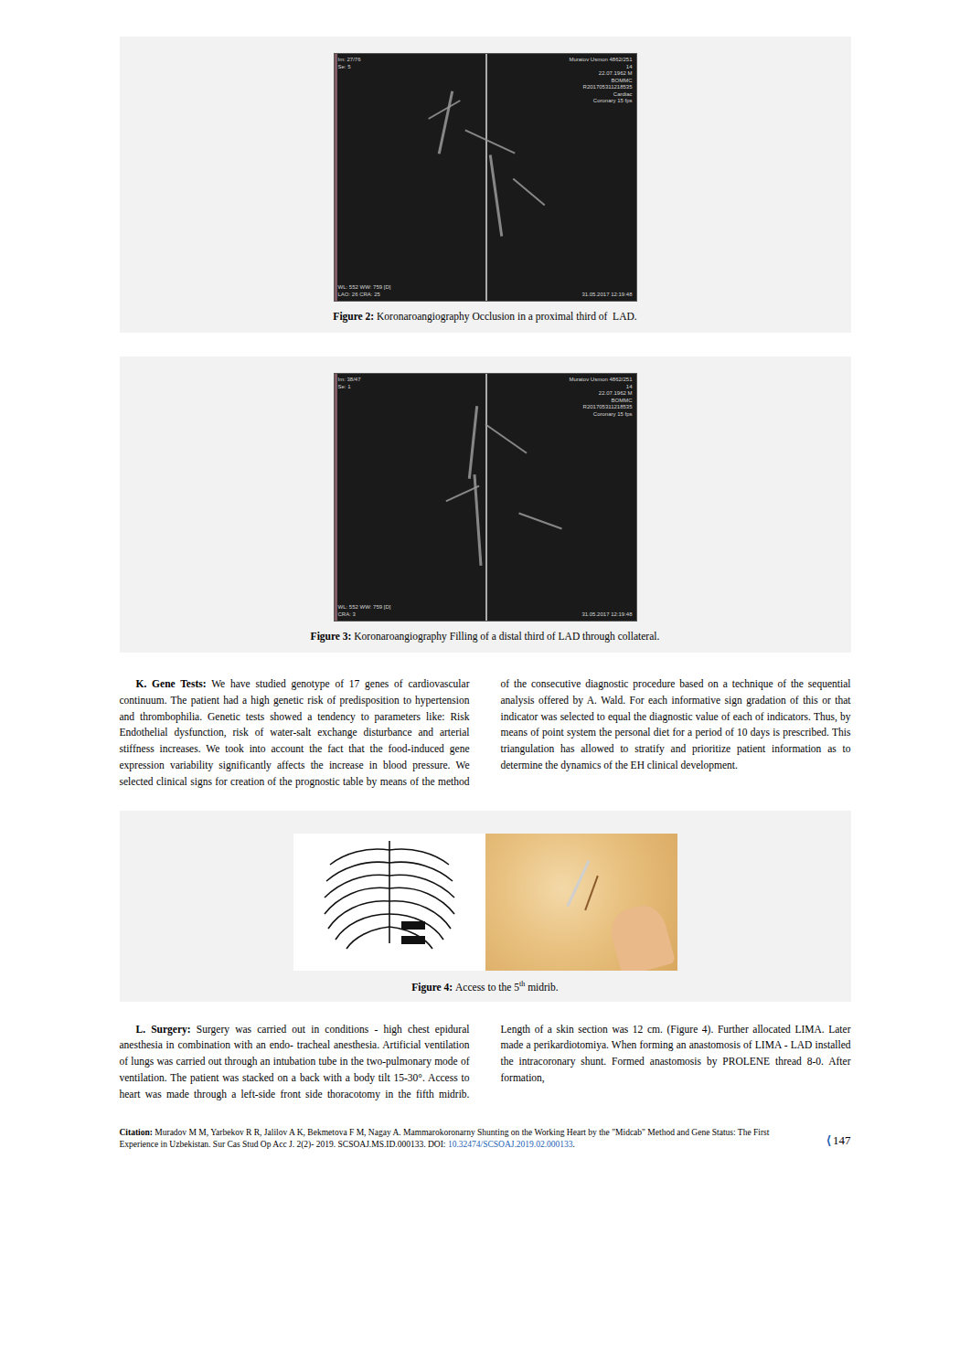Im: 27/76
Se: 5
Muratov Usmon 4862/251
14
22.07.1962 M
BOMMC
R201705311218535
Cardiac
Coronary 15 fps
WL: 552 WW: 759 [D]
LAO: 26 CRA: 25
31.05.2017 12:19:48
Figure 2: Koronaroangiography Occlusion in a proximal third of LAD.
Im: 38/47
Se: 1
Muratov Usmon 4862/251
14
22.07.1962 M
BOMMC
R201705311218535
Coronary 15 fps
WL: 552 WW: 759 [D]
CRA: 3
31.05.2017 12:19:48
Figure 3: Koronaroangiography Filling of a distal third of LAD through collateral.
K. Gene Tests: We have studied genotype of 17 genes of cardiovascular continuum. The patient had a high genetic risk of predisposition to hypertension and thrombophilia. Genetic tests showed a tendency to parameters like: Risk Endothelial dysfunction, risk of water-salt exchange disturbance and arterial stiffness increases. We took into account the fact that the food-induced gene expression variability significantly affects the increase in blood pressure. We selected clinical signs for creation of the prognostic table by means of the method of the consecutive diagnostic procedure based on a technique of the sequential analysis offered by A. Wald. For each informative sign gradation of this or that indicator was selected to equal the diagnostic value of each of indicators. Thus, by means of point system the personal diet for a period of 10 days is prescribed. This triangulation has allowed to stratify and prioritize patient information as to determine the dynamics of the EH clinical development.
Figure 4: Access to the 5th midrib.
L. Surgery: Surgery was carried out in conditions - high chest epidural anesthesia in combination with an endo- tracheal anesthesia. Artificial ventilation of lungs was carried out through an intubation tube in the two-pulmonary mode of ventilation. The patient was stacked on a back with a body tilt 15-30°. Access to heart was made through a left-side front side thoracotomy in the fifth midrib. Length of a skin section was 12 cm. (Figure 4). Further allocated LIMA. Later made a perikardiotomiya. When forming an anastomosis of LIMA - LAD installed the intracoronary shunt. Formed anastomosis by PROLENE thread 8-0. After formation,
Citation: Muradov M M, Yarbekov R R, Jalilov A K, Bekmetova F M, Nagay A. Mammarokoronarny Shunting on the Working Heart by the "Midcab" Method and Gene Status: The First Experience in Uzbekistan. Sur Cas Stud Op Acc J. 2(2)- 2019. SCSOAJ.MS.ID.000133. DOI: 10.32474/SCSOAJ.2019.02.000133. ⟨147